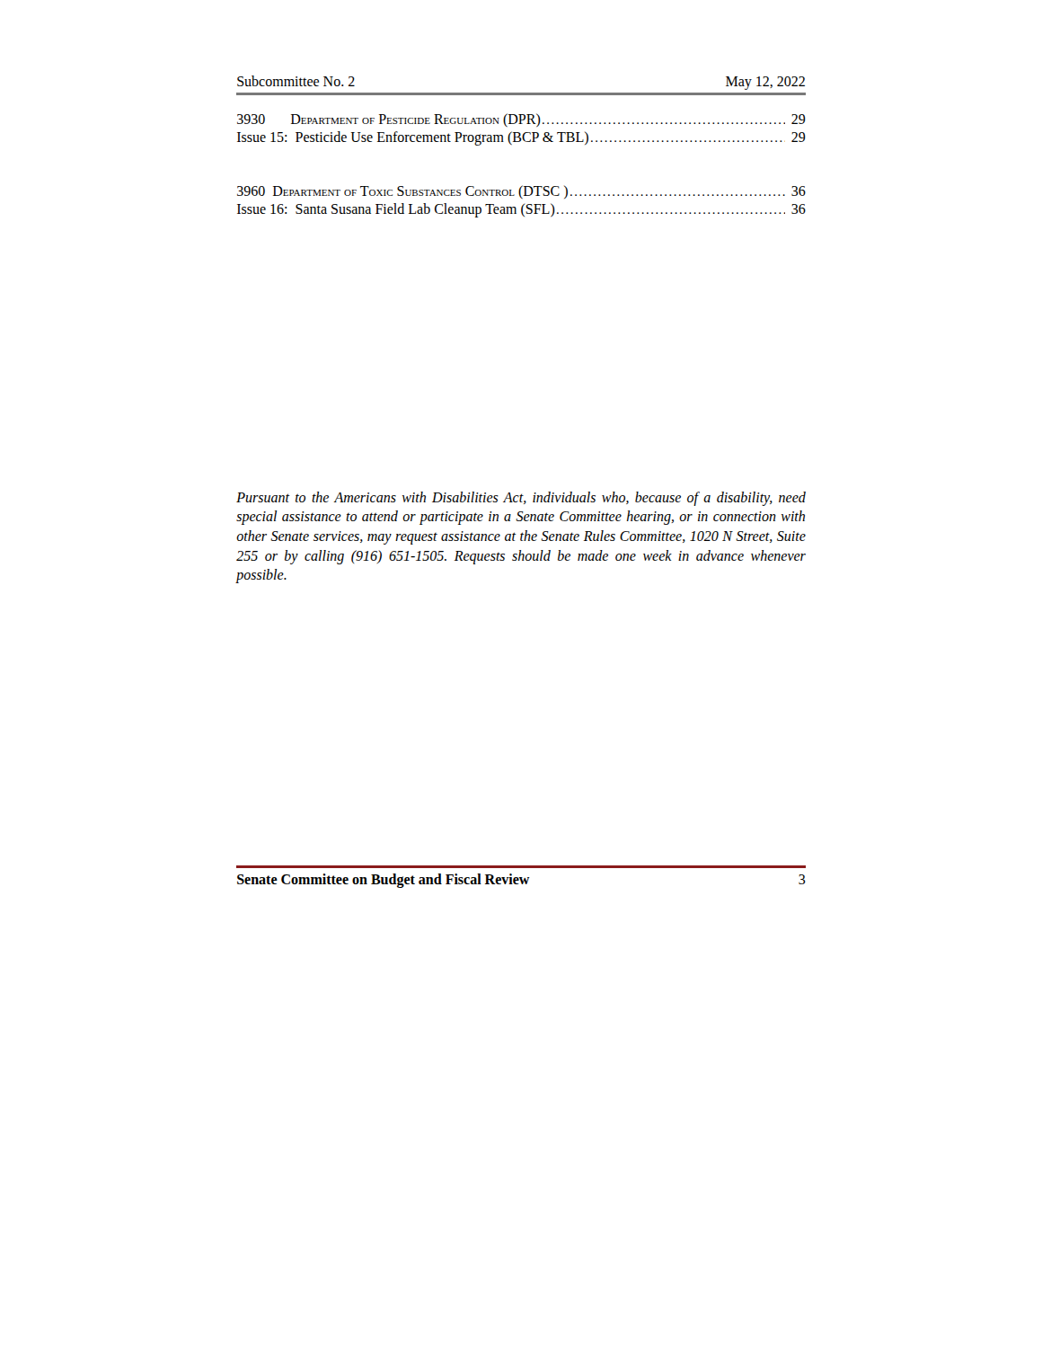Subcommittee No. 2
May 12, 2022
3930 Department of Pesticide Regulation (DPR) 29
Issue 15: Pesticide Use Enforcement Program (BCP & TBL) 29
3960 Department of Toxic Substances Control (DTSC ) 36
Issue 16: Santa Susana Field Lab Cleanup Team (SFL) 36
Pursuant to the Americans with Disabilities Act, individuals who, because of a disability, need special assistance to attend or participate in a Senate Committee hearing, or in connection with other Senate services, may request assistance at the Senate Rules Committee, 1020 N Street, Suite 255 or by calling (916) 651-1505. Requests should be made one week in advance whenever possible.
Senate Committee on Budget and Fiscal Review
3